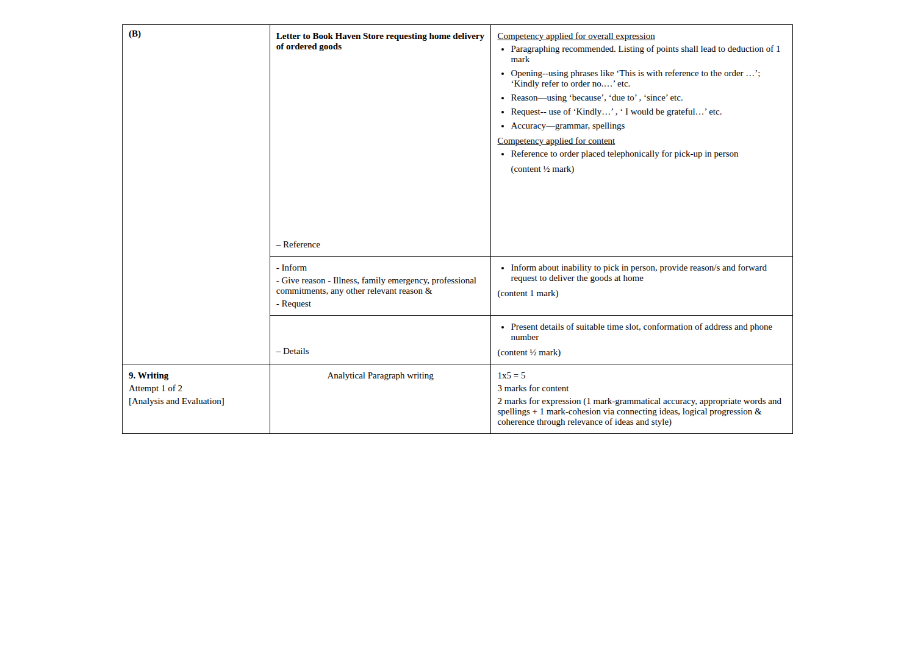| (B) | Letter to Book Haven Store requesting home delivery of ordered goods – Reference | Competency applied for overall expression Paragraphing recommended. Listing of points shall lead to deduction of 1 mark Opening--using phrases like ‘This is with reference to the order …’; ‘Kindly refer to order no.…’ etc. Reason—using ‘because’, ‘due to’ , ‘since’ etc. Request-- use of ‘Kindly…’ , ‘ I would be grateful…’ etc. Accuracy—grammar, spellings Competency applied for content Reference to order placed telephonically for pick-up in person (content ½ mark) |
| - Inform - Give reason - Illness, family emergency, professional commitments, any other relevant reason & - Request | Inform about inability to pick in person, provide reason/s and forward request to deliver the goods at home (content 1 mark) |
| – Details | Present details of suitable time slot, conformation of address and phone number (content ½ mark) |
| 9. Writing Attempt 1 of 2 [Analysis and Evaluation] | Analytical Paragraph writing | 1x5 = 5 3 marks for content 2 marks for expression (1 mark-grammatical accuracy, appropriate words and spellings + 1 mark-cohesion via connecting ideas, logical progression & coherence through relevance of ideas and style) |